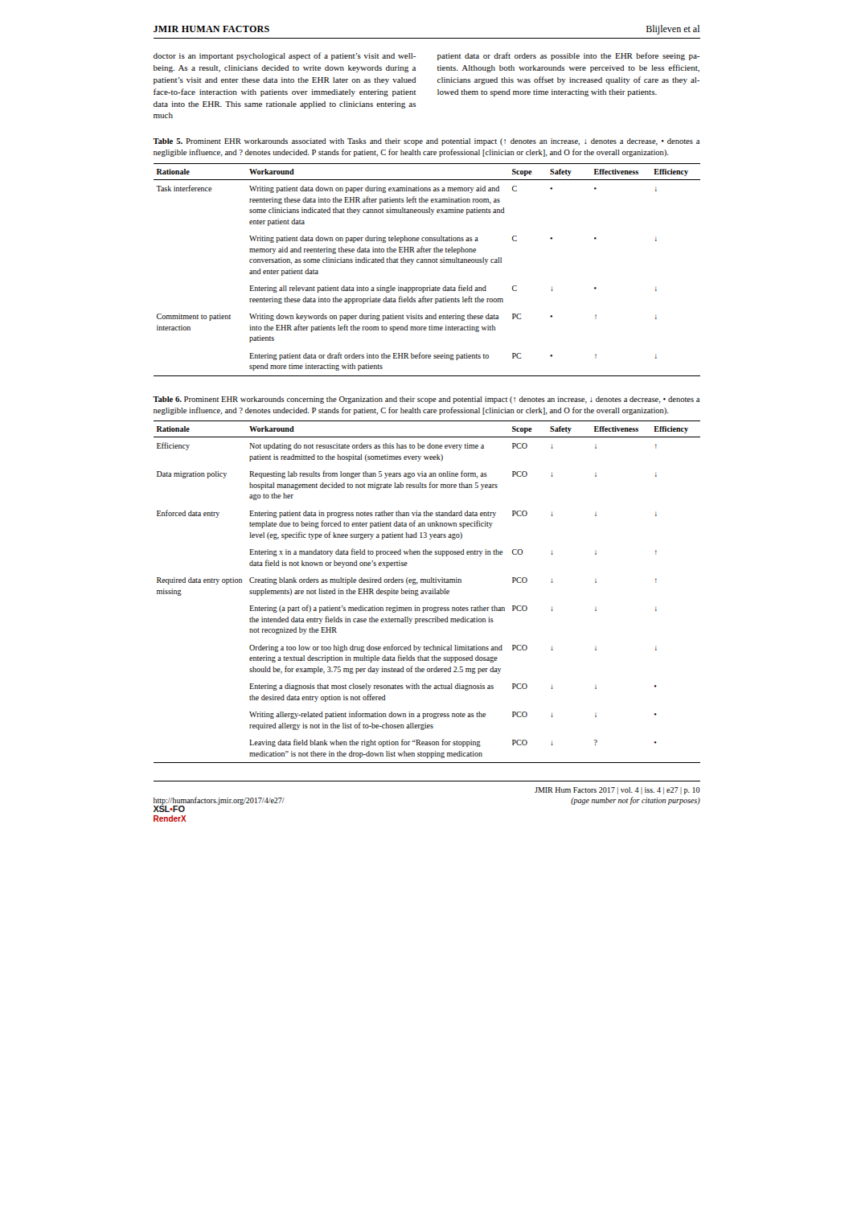JMIR HUMAN FACTORS
Blijleven et al
doctor is an important psychological aspect of a patient’s visit and well-being. As a result, clinicians decided to write down keywords during a patient’s visit and enter these data into the EHR later on as they valued face-to-face interaction with patients over immediately entering patient data into the EHR. This same rationale applied to clinicians entering as much
patient data or draft orders as possible into the EHR before seeing patients. Although both workarounds were perceived to be less efficient, clinicians argued this was offset by increased quality of care as they allowed them to spend more time interacting with their patients.
Table 5. Prominent EHR workarounds associated with Tasks and their scope and potential impact (↑ denotes an increase, ↓ denotes a decrease, • denotes a negligible influence, and ? denotes undecided. P stands for patient, C for health care professional [clinician or clerk], and O for the overall organization).
| Rationale | Workaround | Scope | Safety | Effectiveness | Efficiency |
| --- | --- | --- | --- | --- | --- |
| Task interference | Writing patient data down on paper during examinations as a memory aid and reentering these data into the EHR after patients left the examination room, as some clinicians indicated that they cannot simultaneously examine patients and enter patient data | C | • | • | ↓ |
| | Writing patient data down on paper during telephone consultations as a memory aid and reentering these data into the EHR after the telephone conversation, as some clinicians indicated that they cannot simultaneously call and enter patient data | C | • | • | ↓ |
| | Entering all relevant patient data into a single inappropriate data field and reentering these data into the appropriate data fields after patients left the room | C | ↓ | • | ↓ |
| Commitment to patient interaction | Writing down keywords on paper during patient visits and entering these data into the EHR after patients left the room to spend more time interacting with patients | PC | • | ↑ | ↓ |
| | Entering patient data or draft orders into the EHR before seeing patients to spend more time interacting with patients | PC | • | ↑ | ↓ |
Table 6. Prominent EHR workarounds concerning the Organization and their scope and potential impact (↑ denotes an increase, ↓ denotes a decrease, • denotes a negligible influence, and ? denotes undecided. P stands for patient, C for health care professional [clinician or clerk], and O for the overall organization).
| Rationale | Workaround | Scope | Safety | Effectiveness | Efficiency |
| --- | --- | --- | --- | --- | --- |
| Efficiency | Not updating do not resuscitate orders as this has to be done every time a patient is readmitted to the hospital (sometimes every week) | PCO | ↓ | ↓ | ↑ |
| Data migration policy | Requesting lab results from longer than 5 years ago via an online form, as hospital management decided to not migrate lab results for more than 5 years ago to the her | PCO | ↓ | ↓ | ↓ |
| Enforced data entry | Entering patient data in progress notes rather than via the standard data entry template due to being forced to enter patient data of an unknown specificity level (eg, specific type of knee surgery a patient had 13 years ago) | PCO | ↓ | ↓ | ↓ |
| | Entering x in a mandatory data field to proceed when the supposed entry in the data field is not known or beyond one’s expertise | CO | ↓ | ↓ | ↑ |
| Required data entry option missing | Creating blank orders as multiple desired orders (eg, multivitamin supplements) are not listed in the EHR despite being available | PCO | ↓ | ↓ | ↑ |
| | Entering (a part of) a patient’s medication regimen in progress notes rather than the intended data entry fields in case the externally prescribed medication is not recognized by the EHR | PCO | ↓ | ↓ | ↓ |
| | Ordering a too low or too high drug dose enforced by technical limitations and entering a textual description in multiple data fields that the supposed dosage should be, for example, 3.75 mg per day instead of the ordered 2.5 mg per day | PCO | ↓ | ↓ | ↓ |
| | Entering a diagnosis that most closely resonates with the actual diagnosis as the desired data entry option is not offered | PCO | ↓ | ↓ | • |
| | Writing allergy-related patient information down in a progress note as the required allergy is not in the list of to-be-chosen allergies | PCO | ↓ | ↓ | • |
| | Leaving data field blank when the right option for “Reason for stopping medication” is not there in the drop-down list when stopping medication | PCO | ↓ | ? | • |
http://humanfactors.jmir.org/2017/4/e27/
JMIR Hum Factors 2017 | vol. 4 | iss. 4 | e27 | p. 10
(page number not for citation purposes)
XSL•FO
RenderX